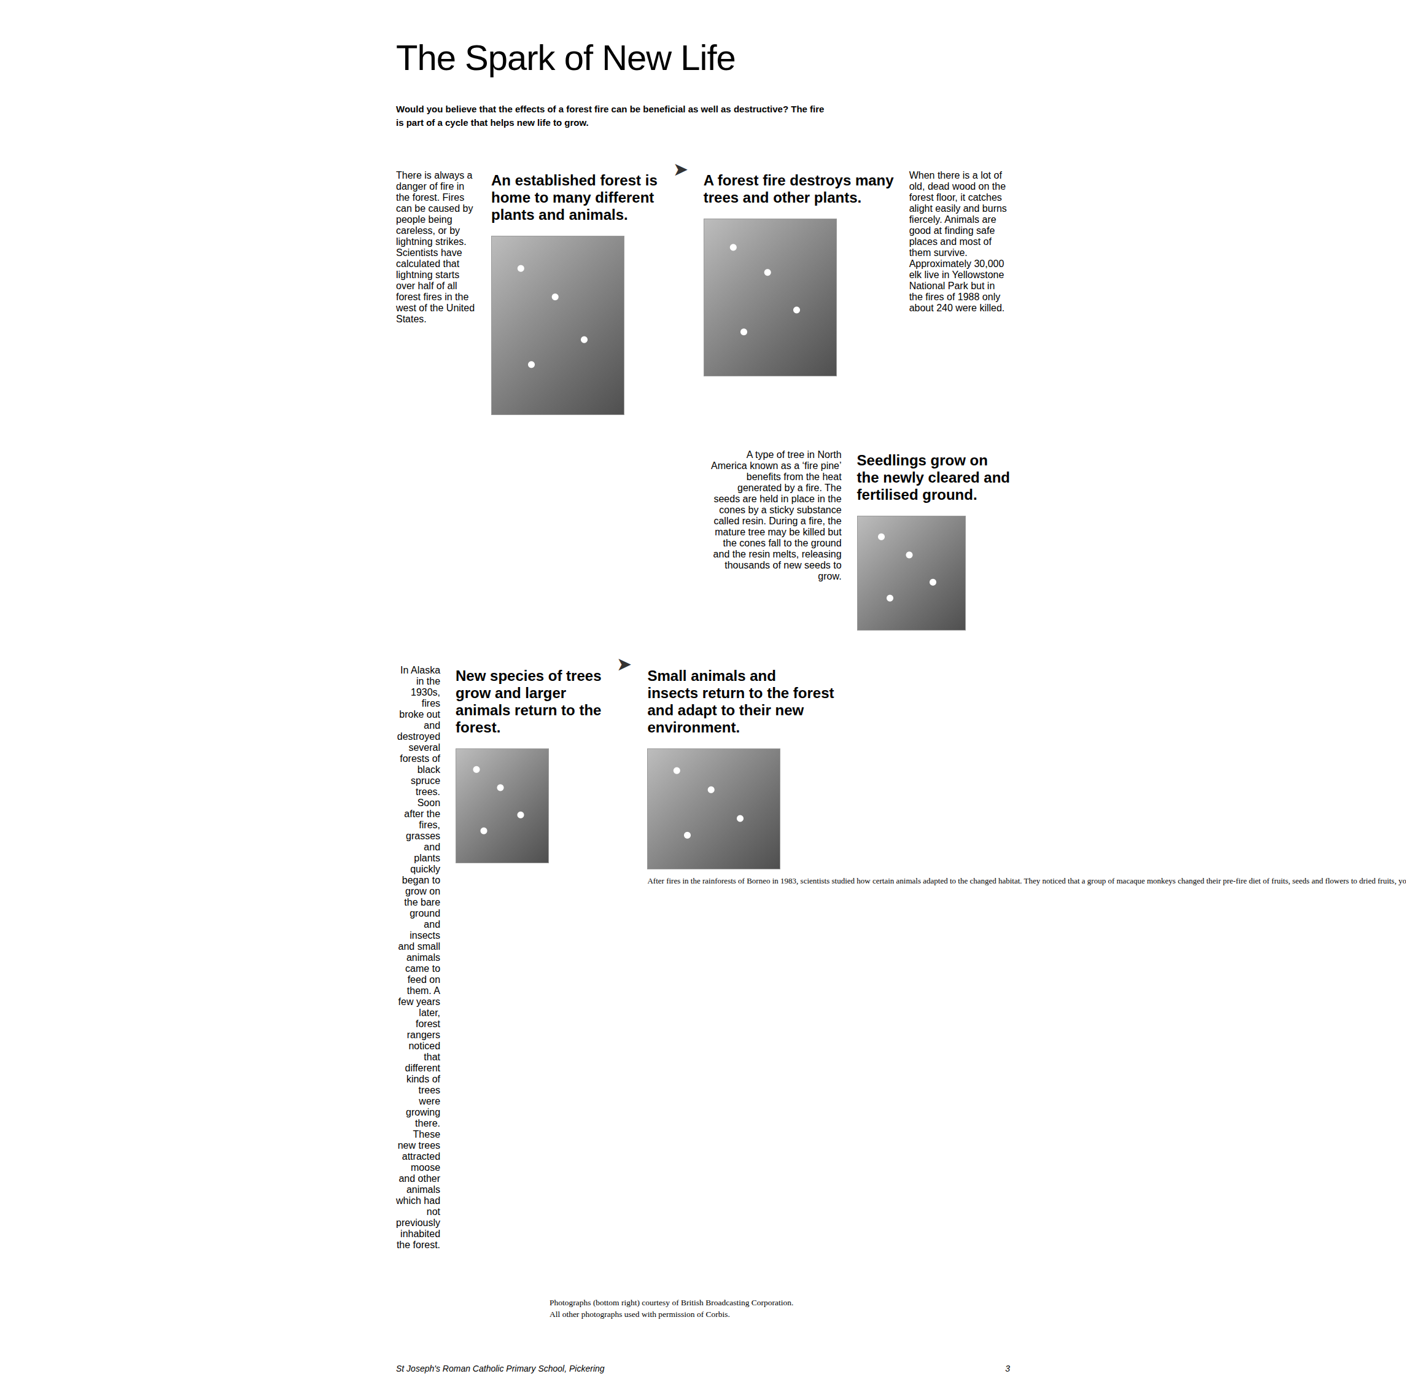The Spark of New Life
Would you believe that the effects of a forest fire can be beneficial as well as destructive? The fire is part of a cycle that helps new life to grow.
There is always a danger of fire in the forest. Fires can be caused by people being careless, or by lightning strikes. Scientists have calculated that lightning starts over half of all forest fires in the west of the United States.
An established forest is
home to many different
plants and animals.
➤
A forest fire destroys many
trees and other plants.
When there is a lot of old, dead wood on the forest floor, it catches alight easily and burns fiercely. Animals are good at finding safe places and most of them survive. Approximately 30,000 elk live in Yellowstone National Park but in the fires of 1988 only about 240 were killed.
A type of tree in North America known as a ‘fire pine’ benefits from the heat generated by a fire. The seeds are held in place in the cones by a sticky substance called resin. During a fire, the mature tree may be killed but the cones fall to the ground and the resin melts, releasing thousands of new seeds to grow.
Seedlings grow on
the newly cleared and
fertilised ground.
In Alaska in the 1930s, fires broke out and destroyed several forests of black spruce trees. Soon after the fires, grasses and plants quickly began to grow on the bare ground and insects and small animals came to feed on them. A few years later, forest rangers noticed that different kinds of trees were growing there. These new trees attracted moose and other animals which had not previously inhabited the forest.
New species of trees
grow and larger
animals return to the
forest.
➤
Small animals and
insects return to the forest
and adapt to their new
environment.
After fires in the rainforests of Borneo in 1983, scientists studied how certain animals adapted to the changed habitat. They noticed that a group of macaque monkeys changed their pre-fire diet of fruits, seeds and flowers to dried fruits, young shoots and insects after the fire.
Photographs (bottom right) courtesy of British Broadcasting Corporation.
All other photographs used with permission of Corbis.
St Joseph's Roman Catholic Primary School, Pickering 3